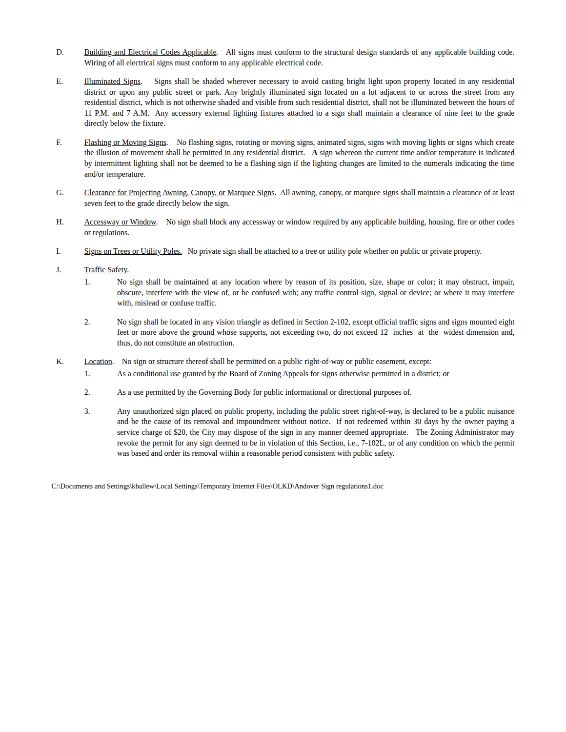D.
Building and Electrical Codes Applicable. All signs must conform to the structural design standards of any applicable building code. Wiring of all electrical signs must conform to any applicable electrical code.
E.
Illuminated Signs. Signs shall be shaded wherever necessary to avoid casting bright light upon property located in any residential district or upon any public street or park. Any brightly illuminated sign located on a lot adjacent to or across the street from any residential district, which is not otherwise shaded and visible from such residential district, shall not be illuminated between the hours of 11 P.M. and 7 A.M. Any accessory external lighting fixtures attached to a sign shall maintain a clearance of nine feet to the grade directly below the fixture.
F.
Flashing or Moving Signs. No flashing signs, rotating or moving signs, animated signs, signs with moving lights or signs which create the illusion of movement shall be permitted in any residential district. A sign whereon the current time and/or temperature is indicated by intermittent lighting shall not be deemed to be a flashing sign if the lighting changes are limited to the numerals indicating the time and/or temperature.
G.
Clearance for Projecting Awning, Canopy, or Marquee Signs. All awning, canopy, or marquee signs shall maintain a clearance of at least seven feet to the grade directly below the sign.
H.
Accessway or Window. No sign shall block any accessway or window required by any applicable building, housing, fire or other codes or regulations.
I.
Signs on Trees or Utility Poles. No private sign shall be attached to a tree or utility pole whether on public or private property.
J.
Traffic Safety.
1.
No sign shall be maintained at any location where by reason of its position, size, shape or color; it may obstruct, impair, obscure, interfere with the view of, or be confused with; any traffic control sign, signal or device; or where it may interfere with, mislead or confuse traffic.
2.
No sign shall be located in any vision triangle as defined in Section 2-102, except official traffic signs and signs mounted eight feet or more above the ground whose supports, not exceeding two, do not exceed 12 inches at the widest dimension and, thus, do not constitute an obstruction.
K.
Location. No sign or structure thereof shall be permitted on a public right-of-way or public easement, except:
1.
As a conditional use granted by the Board of Zoning Appeals for signs otherwise permitted in a district; or
2.
As a use permitted by the Governing Body for public informational or directional purposes of.
3.
Any unauthorized sign placed on public property, including the public street right-of-way, is declared to be a public nuisance and be the cause of its removal and impoundment without notice. If not redeemed within 30 days by the owner paying a service charge of $20, the City may dispose of the sign in any manner deemed appropriate. The Zoning Administrator may revoke the permit for any sign deemed to be in violation of this Section, i.e., 7-102L, or of any condition on which the permit was based and order its removal within a reasonable period consistent with public safety.
C:\Documents and Settings\kballew\Local Settings\Temporary Internet Files\OLKD\Andover Sign regulations1.doc